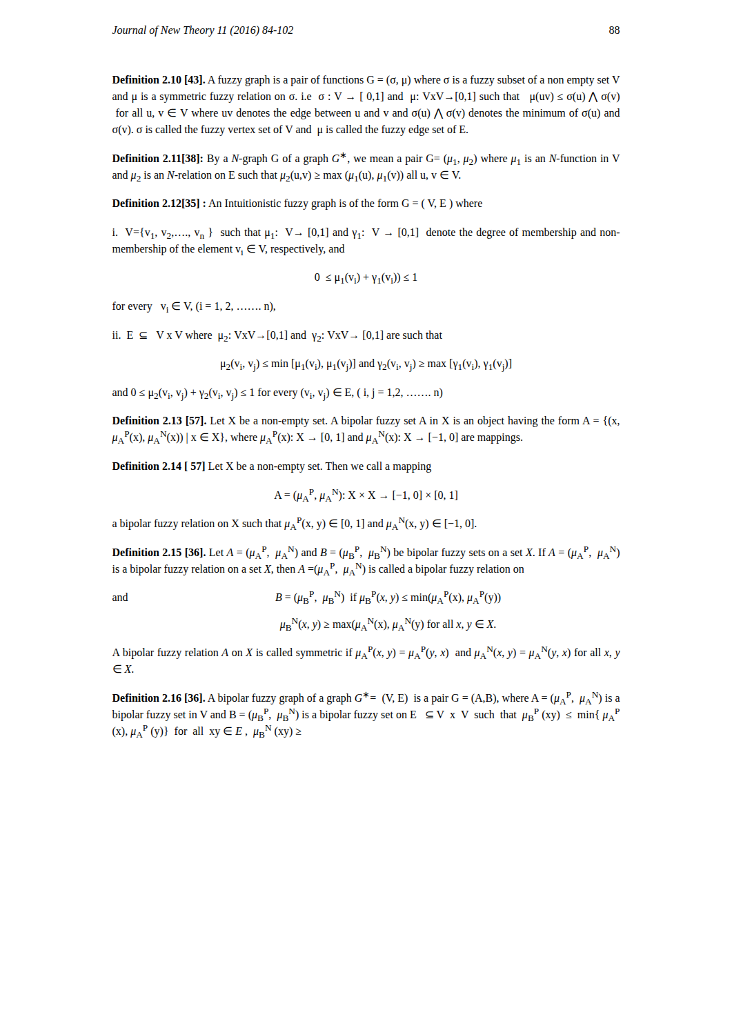Journal of New Theory 11 (2016) 84-102 88
Definition 2.10 [43]. A fuzzy graph is a pair of functions G = (σ, μ) where σ is a fuzzy subset of a non empty set V and μ is a symmetric fuzzy relation on σ. i.e σ : V → [ 0,1] and μ: VxV→[0,1] such that μ(uv) ≤ σ(u) ⋀ σ(v) for all u, v ∈ V where uv denotes the edge between u and v and σ(u) ⋀ σ(v) denotes the minimum of σ(u) and σ(v). σ is called the fuzzy vertex set of V and μ is called the fuzzy edge set of E.
Definition 2.11[38]: By a N-graph G of a graph G∗, we mean a pair G= (μ1, μ2) where μ1 is an N-function in V and μ2 is an N-relation on E such that μ2(u,v) ≥ max (μ1(u), μ1(v)) all u, v ∈ V.
Definition 2.12[35] : An Intuitionistic fuzzy graph is of the form G = ( V, E ) where
i. V={v1, v2,…., vn } such that μ1: V→ [0,1] and γ1: V → [0,1] denote the degree of membership and non-membership of the element vi ∈ V, respectively, and
0 ≤ μ1(vi) + γ1(vi)) ≤ 1
for every vi ∈ V, (i = 1, 2, ……. n),
ii. E ⊆ V x V where μ2: VxV→[0,1] and γ2: VxV→ [0,1] are such that
μ2(vi, vj) ≤ min [μ1(vi), μ1(vj)] and γ2(vi, vj) ≥ max [γ1(vi), γ1(vj)]
and 0 ≤ μ2(vi, vj) + γ2(vi, vj) ≤ 1 for every (vi, vj) ∈ E, ( i, j = 1,2, ……. n)
Definition 2.13 [57]. Let X be a non-empty set. A bipolar fuzzy set A in X is an object having the form A = {(x, μAP(x), μAN(x)) | x ∈ X}, where μAP(x): X → [0, 1] and μAN(x): X → [−1, 0] are mappings.
Definition 2.14 [ 57] Let X be a non-empty set. Then we call a mapping
A = (μAP, μAN): X × X → [−1, 0] × [0, 1]
a bipolar fuzzy relation on X such that μAP(x, y) ∈ [0, 1] and μAN(x, y) ∈ [−1, 0].
Definition 2.15 [36]. Let A = (μAP, μAN) and B = (μBP, μBN) be bipolar fuzzy sets on a set X. If A = (μAP, μAN) is a bipolar fuzzy relation on a set X, then A =(μAP, μAN) is called a bipolar fuzzy relation on
and
B = (μBP, μBN) if μBP(x, y) ≤ min(μAP(x), μAP(y))
μBN(x, y) ≥ max(μAN(x), μAN(y) for all x, y ∈ X.
A bipolar fuzzy relation A on X is called symmetric if μAP(x, y) = μAP(y, x) and μAN(x, y) = μAN(y, x) for all x, y ∈ X.
Definition 2.16 [36]. A bipolar fuzzy graph of a graph G∗= (V, E) is a pair G = (A,B), where A = (μAP, μAN) is a bipolar fuzzy set in V and B = (μBP, μBN) is a bipolar fuzzy set on E ⊆ V x V such that μBP (xy) ≤ min{ μAP (x), μAP (y)} for all xy ∈ E , μBN (xy) ≥